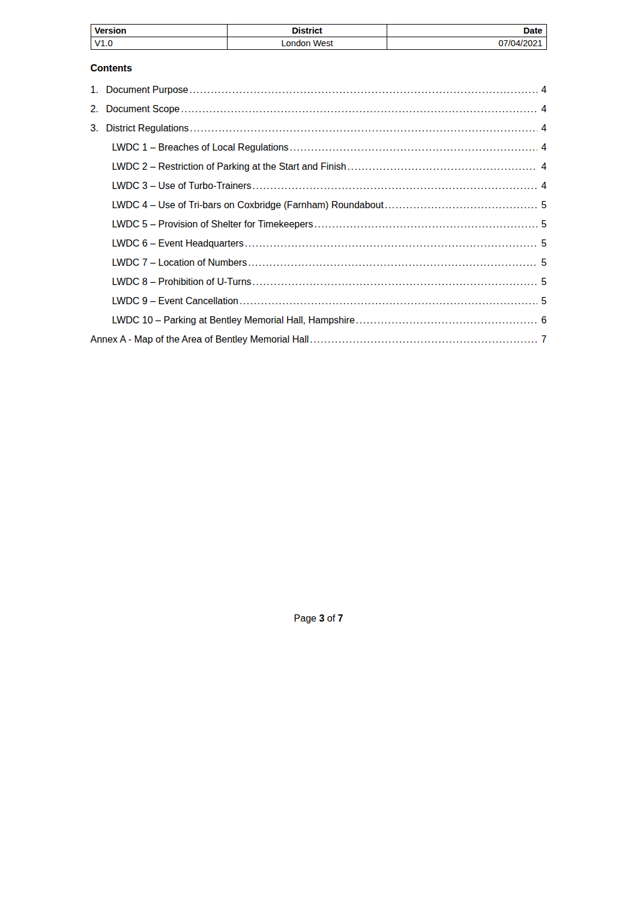| Version | District | Date |
| --- | --- | --- |
| V1.0 | London West | 07/04/2021 |
Contents
1. Document Purpose ........................................................................................................................... 4
2. Document Scope .............................................................................................................................. 4
3. District Regulations ............................................................................................................................. 4
LWDC 1 – Breaches of Local Regulations ..................................................................................................... 4
LWDC 2 – Restriction of Parking at the Start and Finish ............................................................................. 4
LWDC 3 – Use of Turbo-Trainers ................................................................................................................. 4
LWDC 4 – Use of Tri-bars on Coxbridge (Farnham) Roundabout ..................................................................... 5
LWDC 5 – Provision of Shelter for Timekeepers ............................................................................................. 5
LWDC 6 – Event Headquarters ................................................................................................................... 5
LWDC 7 – Location of Numbers ................................................................................................................. 5
LWDC 8 – Prohibition of U-Turns ............................................................................................................... 5
LWDC 9 – Event Cancellation ..................................................................................................................... 5
LWDC 10 – Parking at Bentley Memorial Hall, Hampshire ............................................................................. 6
Annex A - Map of the Area of Bentley Memorial Hall ......................................................................................... 7
Page 3 of 7